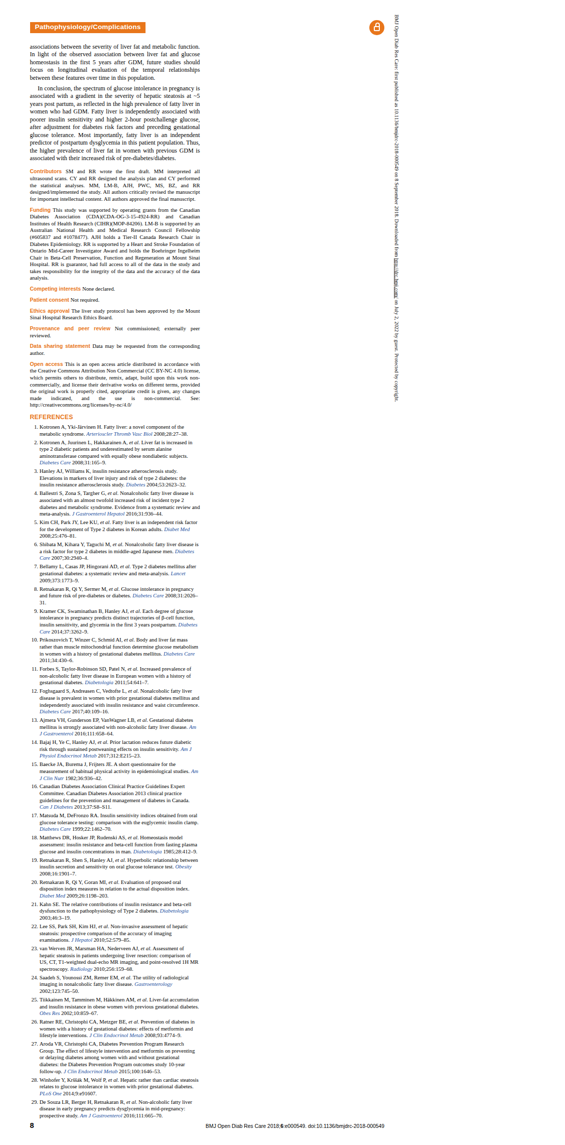BMJ Open Diab Res Care: first published as 10.1136/bmjdrc-2018-000549 on 8 September 2018. Downloaded from http://drc.bmj.com/ on July 2, 2022 by guest. Protected by copyright.
Pathophysiology/Complications
associations between the severity of liver fat and metabolic function. In light of the observed association between liver fat and glucose homeostasis in the first 5 years after GDM, future studies should focus on longitudinal evaluation of the temporal relationships between these features over time in this population.
In conclusion, the spectrum of glucose intolerance in pregnancy is associated with a gradient in the severity of hepatic steatosis at ~5 years post partum, as reflected in the high prevalence of fatty liver in women who had GDM. Fatty liver is independently associated with poorer insulin sensitivity and higher 2-hour postchallenge glucose, after adjustment for diabetes risk factors and preceding gestational glucose tolerance. Most importantly, fatty liver is an independent predictor of postpartum dysglycemia in this patient population. Thus, the higher prevalence of liver fat in women with previous GDM is associated with their increased risk of pre-diabetes/diabetes.
Contributors SM and RR wrote the first draft. MM interpreted all ultrasound scans. CY and RR designed the analysis plan and CY performed the statistical analyses. MM, LM-B, AJH, PWC, MS, BZ, and RR designed/implemented the study. All authors critically revised the manuscript for important intellectual content. All authors approved the final manuscript.
Funding This study was supported by operating grants from the Canadian Diabetes Association (CDA)(CDA-OG-3-15-4924-RR) and Canadian Institutes of Health Research (CIHR)(MOP-84206). LM-B is supported by an Australian National Health and Medical Research Council Fellowship (#605837 and #1078477). AJH holds a Tier-II Canada Research Chair in Diabetes Epidemiology. RR is supported by a Heart and Stroke Foundation of Ontario Mid-Career Investigator Award and holds the Boehringer Ingelheim Chair in Beta-Cell Preservation, Function and Regeneration at Mount Sinai Hospital. RR is guarantor, had full access to all of the data in the study and takes responsibility for the integrity of the data and the accuracy of the data analysis.
Competing interests None declared.
Patient consent Not required.
Ethics approval The liver study protocol has been approved by the Mount Sinai Hospital Research Ethics Board.
Provenance and peer review Not commissioned; externally peer reviewed.
Data sharing statement Data may be requested from the corresponding author.
Open access This is an open access article distributed in accordance with the Creative Commons Attribution Non Commercial (CC BY-NC 4.0) license, which permits others to distribute, remix, adapt, build upon this work non-commercially, and license their derivative works on different terms, provided the original work is properly cited, appropriate credit is given, any changes made indicated, and the use is non-commercial. See: http://creativecommons.org/licenses/by-nc/4.0/
REFERENCES
Kotronen A, Yki-Järvinen H. Fatty liver: a novel component of the metabolic syndrome. Arterioscler Thromb Vasc Biol 2008;28:27–38.
Kotronen A, Juurinen L, Hakkarainen A, et al. Liver fat is increased in type 2 diabetic patients and underestimated by serum alanine aminotransferase compared with equally obese nondiabetic subjects. Diabetes Care 2008;31:165–9.
Hanley AJ, Williams K, insulin resistance atherosclerosis study. Elevations in markers of liver injury and risk of type 2 diabetes: the insulin resistance atherosclerosis study. Diabetes 2004;53:2623–32.
Ballestri S, Zona S, Targher G, et al. Nonalcoholic fatty liver disease is associated with an almost twofold increased risk of incident type 2 diabetes and metabolic syndrome. Evidence from a systematic review and meta-analysis. J Gastroenterol Hepatol 2016;31:936–44.
Kim CH, Park JY, Lee KU, et al. Fatty liver is an independent risk factor for the development of Type 2 diabetes in Korean adults. Diabet Med 2008;25:476–81.
Shibata M, Kihara Y, Taguchi M, et al. Nonalcoholic fatty liver disease is a risk factor for type 2 diabetes in middle-aged Japanese men. Diabetes Care 2007;30:2940–4.
Bellamy L, Casas JP, Hingorani AD, et al. Type 2 diabetes mellitus after gestational diabetes: a systematic review and meta-analysis. Lancet 2009;373:1773–9.
Retnakaran R, Qi Y, Sermer M, et al. Glucose intolerance in pregnancy and future risk of pre-diabetes or diabetes. Diabetes Care 2008;31:2026–31.
Kramer CK, Swaminathan B, Hanley AJ, et al. Each degree of glucose intolerance in pregnancy predicts distinct trajectories of β-cell function, insulin sensitivity, and glycemia in the first 3 years postpartum. Diabetes Care 2014;37:3262–9.
Prikoszovich T, Winzer C, Schmid AI, et al. Body and liver fat mass rather than muscle mitochondrial function determine glucose metabolism in women with a history of gestational diabetes mellitus. Diabetes Care 2011;34:430–6.
Forbes S, Taylor-Robinson SD, Patel N, et al. Increased prevalence of non-alcoholic fatty liver disease in European women with a history of gestational diabetes. Diabetologia 2011;54:641–7.
Foghsgaard S, Andreasen C, Vedtofte L, et al. Nonalcoholic fatty liver disease is prevalent in women with prior gestational diabetes mellitus and independently associated with insulin resistance and waist circumference. Diabetes Care 2017;40:109–16.
Ajmera VH, Gunderson EP, VanWagner LB, et al. Gestational diabetes mellitus is strongly associated with non-alcoholic fatty liver disease. Am J Gastroenterol 2016;111:658–64.
Bajaj H, Ye C, Hanley AJ, et al. Prior lactation reduces future diabetic risk through sustained postweaning effects on insulin sensitivity. Am J Physiol Endocrinol Metab 2017;312:E215–23.
Baecke JA, Burema J, Frijters JE. A short questionnaire for the measurement of habitual physical activity in epidemiological studies. Am J Clin Nutr 1982;36:936–42.
Canadian Diabetes Association Clinical Practice Guidelines Expert Committee. Canadian Diabetes Association 2013 clinical practice guidelines for the prevention and management of diabetes in Canada. Can J Diabetes 2013;37:S8–S11.
Matsuda M, DeFronzo RA. Insulin sensitivity indices obtained from oral glucose tolerance testing: comparison with the euglycemic insulin clamp. Diabetes Care 1999;22:1462–70.
Matthews DR, Hosker JP, Rudenski AS, et al. Homeostasis model assessment: insulin resistance and beta-cell function from fasting plasma glucose and insulin concentrations in man. Diabetologia 1985;28:412–9.
Retnakaran R, Shen S, Hanley AJ, et al. Hyperbolic relationship between insulin secretion and sensitivity on oral glucose tolerance test. Obesity 2008;16:1901–7.
Retnakaran R, Qi Y, Goran MI, et al. Evaluation of proposed oral disposition index measures in relation to the actual disposition index. Diabet Med 2009;26:1198–203.
Kahn SE. The relative contributions of insulin resistance and beta-cell dysfunction to the pathophysiology of Type 2 diabetes. Diabetologia 2003;46:3–19.
Lee SS, Park SH, Kim HJ, et al. Non-invasive assessment of hepatic steatosis: prospective comparison of the accuracy of imaging examinations. J Hepatol 2010;52:579–85.
van Werven JR, Marsman HA, Nederveen AJ, et al. Assessment of hepatic steatosis in patients undergoing liver resection: comparison of US, CT, T1-weighted dual-echo MR imaging, and point-resolved 1H MR spectroscopy. Radiology 2010;256:159–68.
Saadeh S, Younossi ZM, Remer EM, et al. The utility of radiological imaging in nonalcoholic fatty liver disease. Gastroenterology 2002;123:745–50.
Tiikkainen M, Tamminen M, Häkkinen AM, et al. Liver-fat accumulation and insulin resistance in obese women with previous gestational diabetes. Obes Res 2002;10:859–67.
Ratner RE, Christophi CA, Metzger BE, et al. Prevention of diabetes in women with a history of gestational diabetes: effects of metformin and lifestyle interventions. J Clin Endocrinol Metab 2008;93:4774–9.
Aroda VR, Christophi CA, Diabetes Prevention Program Research Group. The effect of lifestyle intervention and metformin on preventing or delaying diabetes among women with and without gestational diabetes: the Diabetes Prevention Program outcomes study 10-year follow-up. J Clin Endocrinol Metab 2015;100:1646–53.
Winhofer Y, Krššák M, Wolf P, et al. Hepatic rather than cardiac steatosis relates to glucose intolerance in women with prior gestational diabetes. PLoS One 2014;9:e91607.
De Souza LR, Berger H, Retnakaran R, et al. Non-alcoholic fatty liver disease in early pregnancy predicts dysglycemia in mid-pregnancy: prospective study. Am J Gastroenterol 2016;111:665–70.
8
BMJ Open Diab Res Care 2018;6:e000549. doi:10.1136/bmjdrc-2018-000549